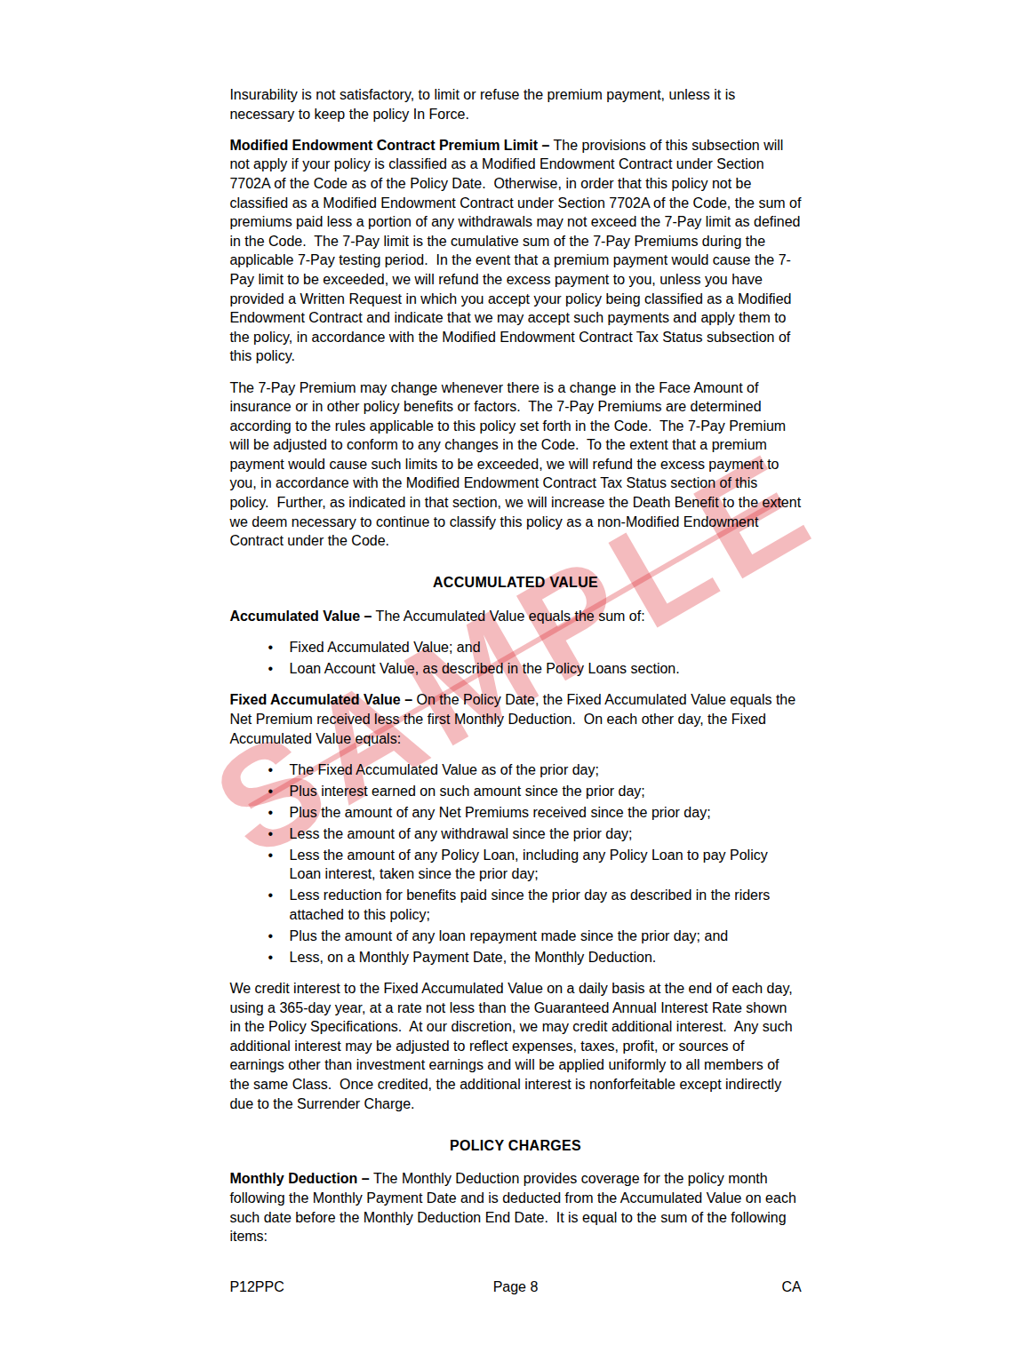SAMPLE
Insurability is not satisfactory, to limit or refuse the premium payment, unless it is necessary to keep the policy In Force.
Modified Endowment Contract Premium Limit – The provisions of this subsection will not apply if your policy is classified as a Modified Endowment Contract under Section 7702A of the Code as of the Policy Date. Otherwise, in order that this policy not be classified as a Modified Endowment Contract under Section 7702A of the Code, the sum of premiums paid less a portion of any withdrawals may not exceed the 7-Pay limit as defined in the Code. The 7-Pay limit is the cumulative sum of the 7-Pay Premiums during the applicable 7-Pay testing period. In the event that a premium payment would cause the 7-Pay limit to be exceeded, we will refund the excess payment to you, unless you have provided a Written Request in which you accept your policy being classified as a Modified Endowment Contract and indicate that we may accept such payments and apply them to the policy, in accordance with the Modified Endowment Contract Tax Status subsection of this policy.
The 7-Pay Premium may change whenever there is a change in the Face Amount of insurance or in other policy benefits or factors. The 7-Pay Premiums are determined according to the rules applicable to this policy set forth in the Code. The 7-Pay Premium will be adjusted to conform to any changes in the Code. To the extent that a premium payment would cause such limits to be exceeded, we will refund the excess payment to you, in accordance with the Modified Endowment Contract Tax Status section of this policy. Further, as indicated in that section, we will increase the Death Benefit to the extent we deem necessary to continue to classify this policy as a non-Modified Endowment Contract under the Code.
ACCUMULATED VALUE
Accumulated Value – The Accumulated Value equals the sum of:
Fixed Accumulated Value; and
Loan Account Value, as described in the Policy Loans section.
Fixed Accumulated Value – On the Policy Date, the Fixed Accumulated Value equals the Net Premium received less the first Monthly Deduction. On each other day, the Fixed Accumulated Value equals:
The Fixed Accumulated Value as of the prior day;
Plus interest earned on such amount since the prior day;
Plus the amount of any Net Premiums received since the prior day;
Less the amount of any withdrawal since the prior day;
Less the amount of any Policy Loan, including any Policy Loan to pay Policy Loan interest, taken since the prior day;
Less reduction for benefits paid since the prior day as described in the riders attached to this policy;
Plus the amount of any loan repayment made since the prior day; and
Less, on a Monthly Payment Date, the Monthly Deduction.
We credit interest to the Fixed Accumulated Value on a daily basis at the end of each day, using a 365-day year, at a rate not less than the Guaranteed Annual Interest Rate shown in the Policy Specifications. At our discretion, we may credit additional interest. Any such additional interest may be adjusted to reflect expenses, taxes, profit, or sources of earnings other than investment earnings and will be applied uniformly to all members of the same Class. Once credited, the additional interest is nonforfeitable except indirectly due to the Surrender Charge.
POLICY CHARGES
Monthly Deduction – The Monthly Deduction provides coverage for the policy month following the Monthly Payment Date and is deducted from the Accumulated Value on each such date before the Monthly Deduction End Date. It is equal to the sum of the following items:
P12PPC
Page 8
CA